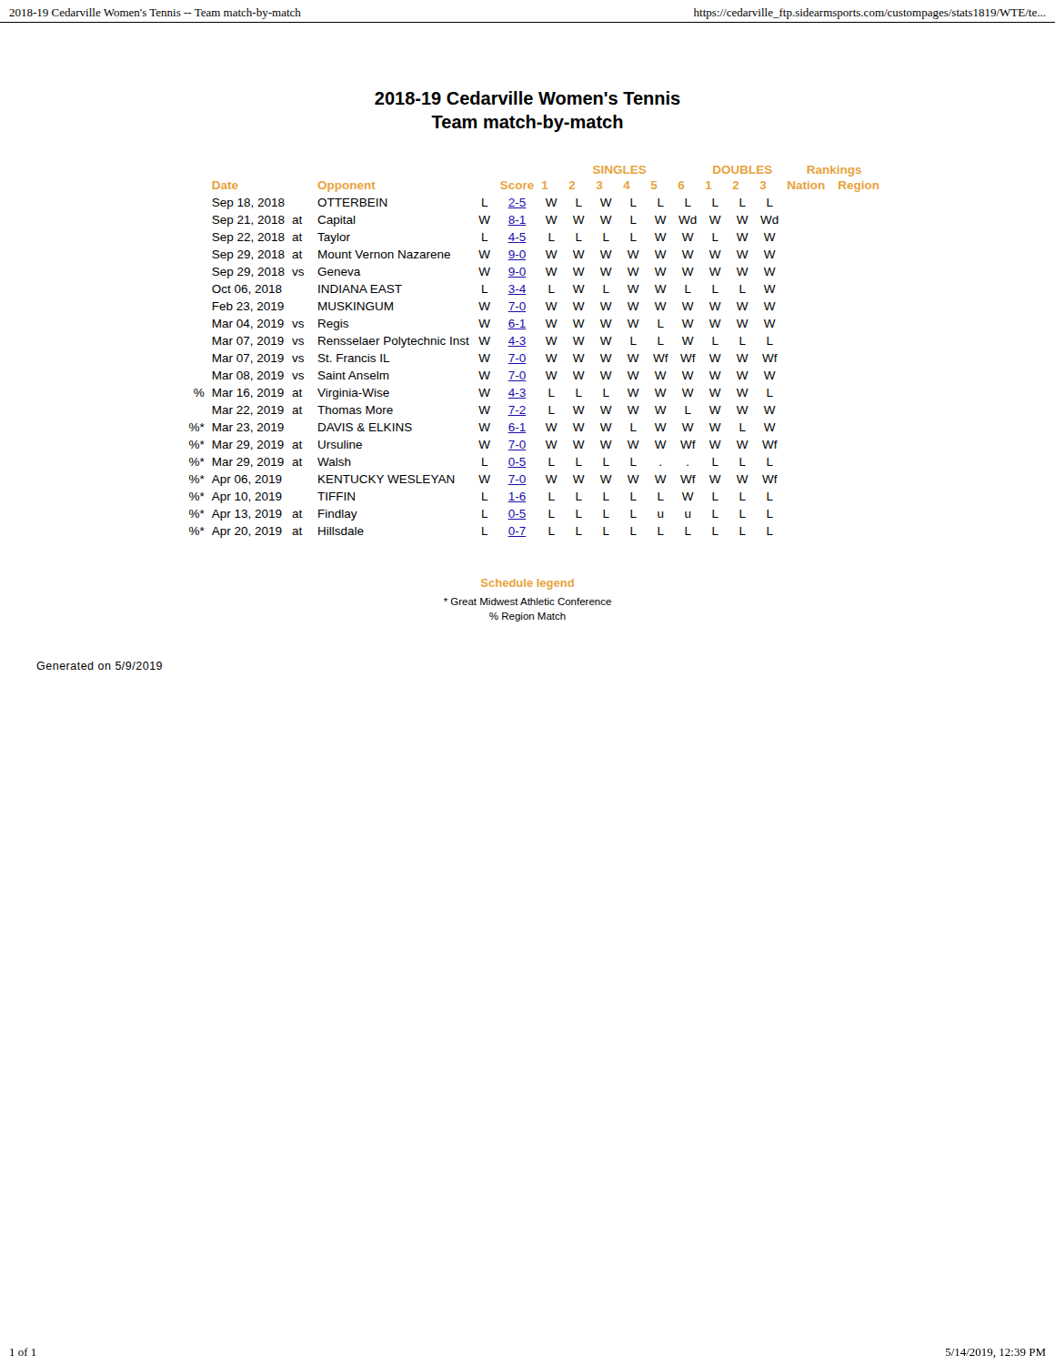2018-19 Cedarville Women's Tennis -- Team match-by-match
https://cedarville_ftp.sidearmsports.com/custompages/stats1819/WTE/te...
2018-19 Cedarville Women's Tennis Team match-by-match
| | | | | | | SINGLES | DOUBLES | Rankings |
| --- | --- | --- | --- | --- | --- | --- | --- | --- |
| | Date | | Opponent | | Score | 1 | 2 | 3 | 4 | 5 | 6 | 1 | 2 | 3 | Nation | Region |
| | Sep 18, 2018 | | OTTERBEIN | L | 2-5 | W | L | W | L | L | L | L | L | L | | |
| | Sep 21, 2018 | at | Capital | W | 8-1 | W | W | W | L | W | Wd | W | W | Wd | | |
| | Sep 22, 2018 | at | Taylor | L | 4-5 | L | L | L | L | W | W | L | W | W | | |
| | Sep 29, 2018 | at | Mount Vernon Nazarene | W | 9-0 | W | W | W | W | W | W | W | W | W | | |
| | Sep 29, 2018 | vs | Geneva | W | 9-0 | W | W | W | W | W | W | W | W | W | | |
| | Oct 06, 2018 | | INDIANA EAST | L | 3-4 | L | W | L | W | W | L | L | L | W | | |
| | Feb 23, 2019 | | MUSKINGUM | W | 7-0 | W | W | W | W | W | W | W | W | W | | |
| | Mar 04, 2019 | vs | Regis | W | 6-1 | W | W | W | W | L | W | W | W | W | | |
| | Mar 07, 2019 | vs | Rensselaer Polytechnic Inst | W | 4-3 | W | W | W | L | L | W | L | L | L | | |
| | Mar 07, 2019 | vs | St. Francis IL | W | 7-0 | W | W | W | W | Wf | Wf | W | W | Wf | | |
| | Mar 08, 2019 | vs | Saint Anselm | W | 7-0 | W | W | W | W | W | W | W | W | W | | |
| % | Mar 16, 2019 | at | Virginia-Wise | W | 4-3 | L | L | L | W | W | W | W | W | L | | |
| | Mar 22, 2019 | at | Thomas More | W | 7-2 | L | W | W | W | W | L | W | W | W | | |
| %* | Mar 23, 2019 | | DAVIS & ELKINS | W | 6-1 | W | W | W | L | W | W | W | L | W | | |
| %* | Mar 29, 2019 | at | Ursuline | W | 7-0 | W | W | W | W | W | Wf | W | W | Wf | | |
| %* | Mar 29, 2019 | at | Walsh | L | 0-5 | L | L | L | L | . | . | L | L | L | | |
| %* | Apr 06, 2019 | | KENTUCKY WESLEYAN | W | 7-0 | W | W | W | W | W | Wf | W | W | Wf | | |
| %* | Apr 10, 2019 | | TIFFIN | L | 1-6 | L | L | L | L | L | W | L | L | L | | |
| %* | Apr 13, 2019 | at | Findlay | L | 0-5 | L | L | L | L | u | u | L | L | L | | |
| %* | Apr 20, 2019 | at | Hillsdale | L | 0-7 | L | L | L | L | L | L | L | L | L | | |
Schedule legend
* Great Midwest Athletic Conference
% Region Match
Generated on 5/9/2019
1 of 1
5/14/2019, 12:39 PM